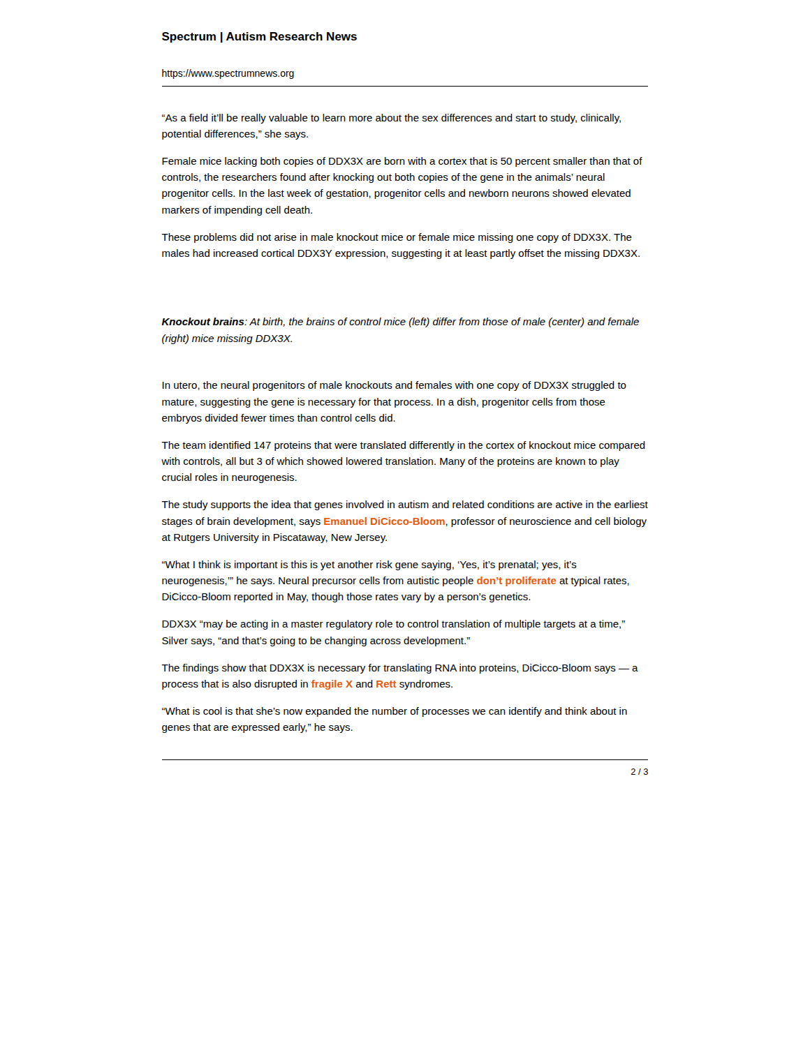Spectrum | Autism Research News
https://www.spectrumnews.org
“As a field it’ll be really valuable to learn more about the sex differences and start to study, clinically, potential differences,” she says.
Female mice lacking both copies of DDX3X are born with a cortex that is 50 percent smaller than that of controls, the researchers found after knocking out both copies of the gene in the animals’ neural progenitor cells. In the last week of gestation, progenitor cells and newborn neurons showed elevated markers of impending cell death.
These problems did not arise in male knockout mice or female mice missing one copy of DDX3X. The males had increased cortical DDX3Y expression, suggesting it at least partly offset the missing DDX3X.
Knockout brains: At birth, the brains of control mice (left) differ from those of male (center) and female (right) mice missing DDX3X.
In utero, the neural progenitors of male knockouts and females with one copy of DDX3X struggled to mature, suggesting the gene is necessary for that process. In a dish, progenitor cells from those embryos divided fewer times than control cells did.
The team identified 147 proteins that were translated differently in the cortex of knockout mice compared with controls, all but 3 of which showed lowered translation. Many of the proteins are known to play crucial roles in neurogenesis.
The study supports the idea that genes involved in autism and related conditions are active in the earliest stages of brain development, says Emanuel DiCicco-Bloom, professor of neuroscience and cell biology at Rutgers University in Piscataway, New Jersey.
“What I think is important is this is yet another risk gene saying, ‘Yes, it’s prenatal; yes, it’s neurogenesis,’” he says. Neural precursor cells from autistic people don’t proliferate at typical rates, DiCicco-Bloom reported in May, though those rates vary by a person’s genetics.
DDX3X “may be acting in a master regulatory role to control translation of multiple targets at a time,” Silver says, “and that’s going to be changing across development.”
The findings show that DDX3X is necessary for translating RNA into proteins, DiCicco-Bloom says — a process that is also disrupted in fragile X and Rett syndromes.
“What is cool is that she’s now expanded the number of processes we can identify and think about in genes that are expressed early,” he says.
2 / 3